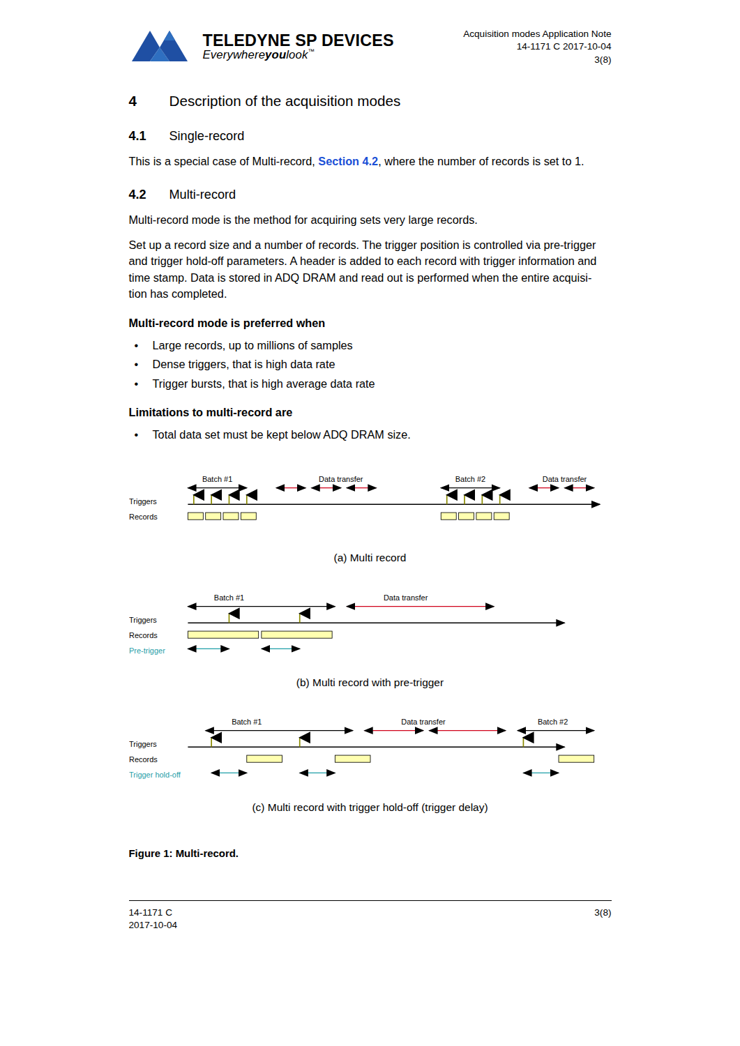TELEDYNE SP DEVICES
Everywhereyoulook™
Acquisition modes Application Note
14-1171 C 2017-10-04
3(8)
4
Description of the acquisition modes
4.1
Single-record
This is a special case of Multi-record, Section 4.2, where the number of records is set to 1.
4.2
Multi-record
Multi-record mode is the method for acquiring sets very large records.
Set up a record size and a number of records. The trigger position is controlled via pre-trigger and trigger hold-off parameters. A header is added to each record with trigger information and time stamp. Data is stored in ADQ DRAM and read out is performed when the entire acquisi- tion has completed.
Multi-record mode is preferred when
Large records, up to millions of samples
Dense triggers, that is high data rate
Trigger bursts, that is high average data rate
Limitations to multi-record are
Total data set must be kept below ADQ DRAM size.
Batch #1 Data transfer Batch #2 Data transfer Triggers Records
(a) Multi record
Batch #1 Data transfer Triggers Records Pre-trigger
(b) Multi record with pre-trigger
Batch #1 Data transfer Batch #2 Triggers Records Trigger hold-off
(c) Multi record with trigger hold-off (trigger delay)
Figure 1: Multi-record.
14-1171 C 2017-10-04
3(8)